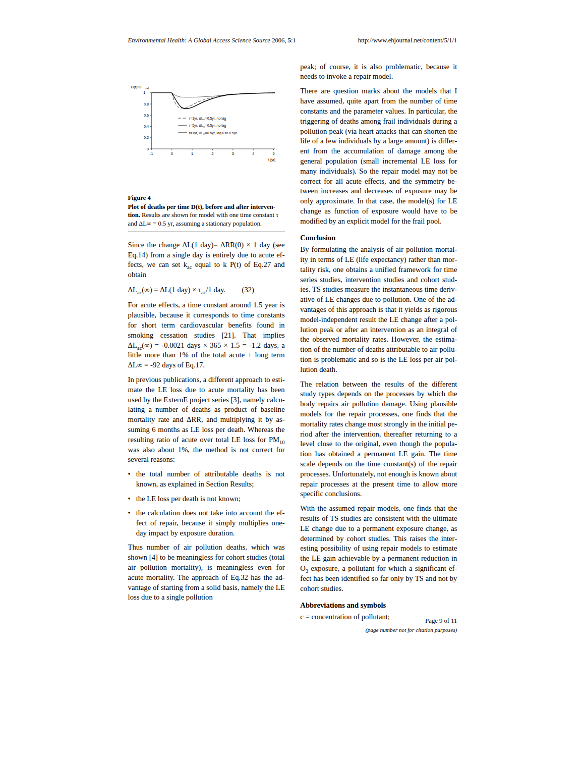Environmental Health: A Global Access Science Source 2006, 5:1
http://www.ehjournal.net/content/5/1/1
D(t)/D ref 1 0.8 0.6 0.4 0.2 0 -1 0 1 2 3 4 5 t [yr] τ=1yr, ΔL∞=0.5yr, no lag τ=5yr, ΔL∞=0.5yr, no lag τ=1yr, ΔL∞=0.5yr, lag 0 to 0.5yr
Figure 4 Plot of deaths per time D(t), before and after intervention. Results are shown for model with one time constant τ and ΔL∞ = 0.5 yr, assuming a stationary population.
Since the change ΔL(1 day)= ΔRR(0) × 1 day (see Eq.14) from a single day is entirely due to acute effects, we can set kac equal to k P(t) of Eq.27 and obtain
ΔLac(∞) = ΔL(1 day) × τac/1 day.(32)
For acute effects, a time constant around 1.5 year is plausible, because it corresponds to time constants for short term cardiovascular benefits found in smoking cessation studies [21]. That implies ΔLac(∞) = -0.0021 days × 365 × 1.5 = -1.2 days, a little more than 1% of the total acute + long term ΔL∞ = -92 days of Eq.17.
In previous publications, a different approach to estimate the LE loss due to acute mortality has been used by the ExternE project series [3], namely calculating a number of deaths as product of baseline mortality rate and ΔRR, and multiplying it by assuming 6 months as LE loss per death. Whereas the resulting ratio of acute over total LE loss for PM10 was also about 1%, the method is not correct for several reasons:
the total number of attributable deaths is not known, as explained in Section Results;
the LE loss per death is not known;
the calculation does not take into account the effect of repair, because it simply multiplies one-day impact by exposure duration.
Thus number of air pollution deaths, which was shown [4] to be meaningless for cohort studies (total air pollution mortality), is meaningless even for acute mortality. The approach of Eq.32 has the advantage of starting from a solid basis, namely the LE loss due to a single pollution
peak; of course, it is also problematic, because it needs to invoke a repair model.
There are question marks about the models that I have assumed, quite apart from the number of time constants and the parameter values. In particular, the triggering of deaths among frail individuals during a pollution peak (via heart attacks that can shorten the life of a few individuals by a large amount) is different from the accumulation of damage among the general population (small incremental LE loss for many individuals). So the repair model may not be correct for all acute effects, and the symmetry between increases and decreases of exposure may be only approximate. In that case, the model(s) for LE change as function of exposure would have to be modified by an explicit model for the frail pool.
Conclusion
By formulating the analysis of air pollution mortality in terms of LE (life expectancy) rather than mortality risk, one obtains a unified framework for time series studies, intervention studies and cohort studies. TS studies measure the instantaneous time derivative of LE changes due to pollution. One of the advantages of this approach is that it yields as rigorous model-independent result the LE change after a pollution peak or after an intervention as an integral of the observed mortality rates. However, the estimation of the number of deaths attributable to air pollution is problematic and so is the LE loss per air pollution death.
The relation between the results of the different study types depends on the processes by which the body repairs air pollution damage. Using plausible models for the repair processes, one finds that the mortality rates change most strongly in the initial period after the intervention, thereafter returning to a level close to the original, even though the population has obtained a permanent LE gain. The time scale depends on the time constant(s) of the repair processes. Unfortunately, not enough is known about repair processes at the present time to allow more specific conclusions.
With the assumed repair models, one finds that the results of TS studies are consistent with the ultimate LE change due to a permanent exposure change, as determined by cohort studies. This raises the interesting possibility of using repair models to estimate the LE gain achievable by a permanent reduction in O3 exposure, a pollutant for which a significant effect has been identified so far only by TS and not by cohort studies.
Abbreviations and symbols
c = concentration of pollutant;
Page 9 of 11 (page number not for citation purposes)